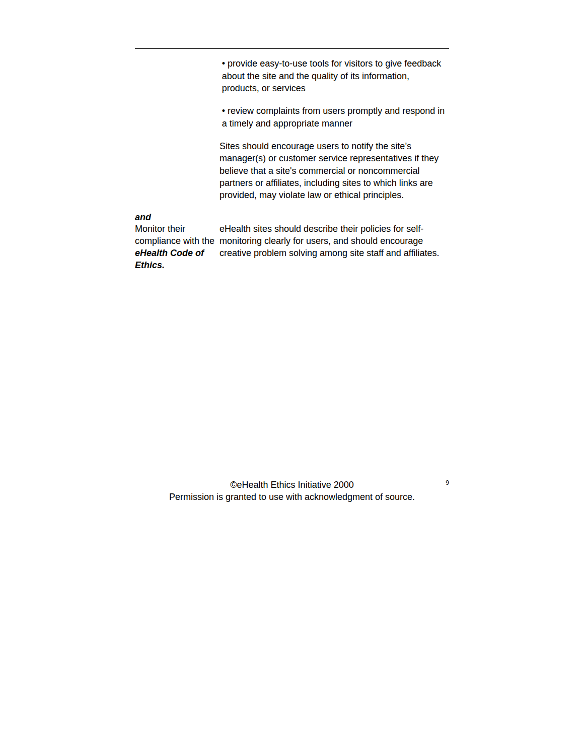| | • provide easy-to-use tools for visitors to give feedback about the site and the quality of its information, products, or services • review complaints from users promptly and respond in a timely and appropriate manner Sites should encourage users to notify the site’s manager(s) or customer service representatives if they believe that a site's commercial or noncommercial partners or affiliates, including sites to which links are provided, may violate law or ethical principles. |
| and |
| Monitor their compliance with the eHealth Code of Ethics. | eHealth sites should describe their policies for self-monitoring clearly for users, and should encourage creative problem solving among site staff and affiliates. |
9 ©eHealth Ethics Initiative 2000
Permission is granted to use with acknowledgment of source.